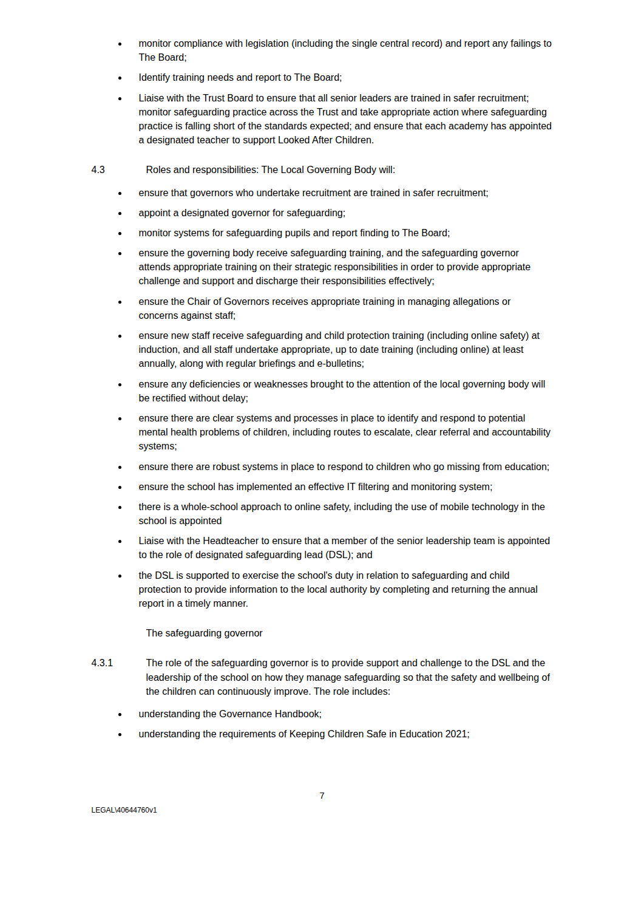monitor compliance with legislation (including the single central record) and report any failings to The Board;
Identify training needs and report to The Board;
Liaise with the Trust Board to ensure that all senior leaders are trained in safer recruitment; monitor safeguarding practice across the Trust and take appropriate action where safeguarding practice is falling short of the standards expected; and ensure that each academy has appointed a designated teacher to support Looked After Children.
4.3
Roles and responsibilities: The Local Governing Body will:
ensure that governors who undertake recruitment are trained in safer recruitment;
appoint a designated governor for safeguarding;
monitor systems for safeguarding pupils and report finding to The Board;
ensure the governing body receive safeguarding training, and the safeguarding governor attends appropriate training on their strategic responsibilities in order to provide appropriate challenge and support and discharge their responsibilities effectively;
ensure the Chair of Governors receives appropriate training in managing allegations or concerns against staff;
ensure new staff receive safeguarding and child protection training (including online safety) at induction, and all staff undertake appropriate, up to date training (including online) at least annually, along with regular briefings and e-bulletins;
ensure any deficiencies or weaknesses brought to the attention of the local governing body will be rectified without delay;
ensure there are clear systems and processes in place to identify and respond to potential mental health problems of children, including routes to escalate, clear referral and accountability systems;
ensure there are robust systems in place to respond to children who go missing from education;
ensure the school has implemented an effective IT filtering and monitoring system;
there is a whole-school approach to online safety, including the use of mobile technology in the school is appointed
Liaise with the Headteacher to ensure that a member of the senior leadership team is appointed to the role of designated safeguarding lead (DSL); and
the DSL is supported to exercise the school's duty in relation to safeguarding and child protection to provide information to the local authority by completing and returning the annual report in a timely manner.
The safeguarding governor
4.3.1
The role of the safeguarding governor is to provide support and challenge to the DSL and the leadership of the school on how they manage safeguarding so that the safety and wellbeing of the children can continuously improve. The role includes:
understanding the Governance Handbook;
understanding the requirements of Keeping Children Safe in Education 2021;
7
LEGAL\40644760v1